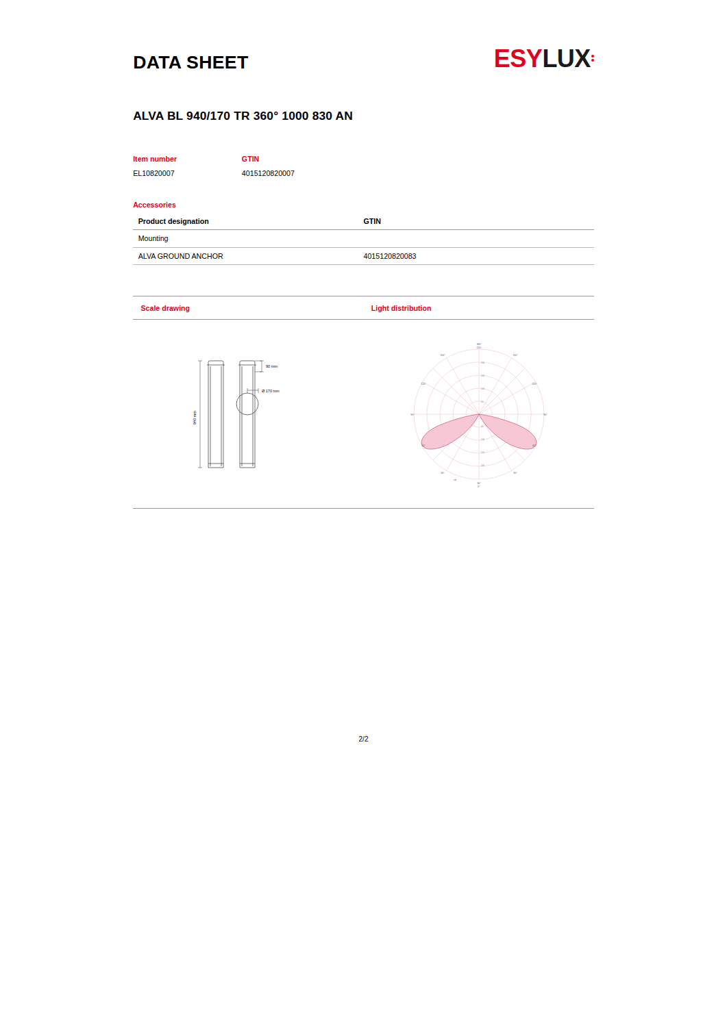DATA SHEET
ESY LUX
ALVA BL 940/170 TR 360° 1000 830 AN
Item number
EL10820007
GTIN
4015120820007
Accessories
| Product designation | GTIN |
| --- | --- |
| Mounting | |
| ALVA GROUND ANCHOR | 4015120820083 |
Scale drawing
Light distribution
940 mm 90 mm Ø 170 mm
180° 210° 0° 30° 150° 150° 120° 120° 90° 90° 60° 60° 30° 30° 50 100 150 200 50 100 150 200 cd
2/2